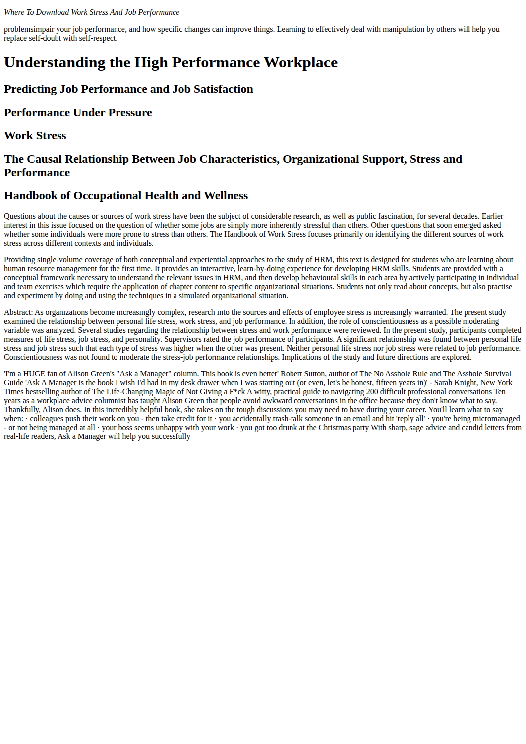Where To Download Work Stress And Job Performance
problemsimpair your job performance, and how specific changes can improve things. Learning to effectively deal with manipulation by others will help you replace self-doubt with self-respect.
Understanding the High Performance Workplace
Predicting Job Performance and Job Satisfaction
Performance Under Pressure
Work Stress
The Causal Relationship Between Job Characteristics, Organizational Support, Stress and Performance
Handbook of Occupational Health and Wellness
Questions about the causes or sources of work stress have been the subject of considerable research, as well as public fascination, for several decades. Earlier interest in this issue focused on the question of whether some jobs are simply more inherently stressful than others. Other questions that soon emerged asked whether some individuals were more prone to stress than others. The Handbook of Work Stress focuses primarily on identifying the different sources of work stress across different contexts and individuals.
Providing single-volume coverage of both conceptual and experiential approaches to the study of HRM, this text is designed for students who are learning about human resource management for the first time. It provides an interactive, learn-by-doing experience for developing HRM skills. Students are provided with a conceptual framework necessary to understand the relevant issues in HRM, and then develop behavioural skills in each area by actively participating in individual and team exercises which require the application of chapter content to specific organizational situations. Students not only read about concepts, but also practise and experiment by doing and using the techniques in a simulated organizational situation.
Abstract: As organizations become increasingly complex, research into the sources and effects of employee stress is increasingly warranted. The present study examined the relationship between personal life stress, work stress, and job performance. In addition, the role of conscientiousness as a possible moderating variable was analyzed. Several studies regarding the relationship between stress and work performance were reviewed. In the present study, participants completed measures of life stress, job stress, and personality. Supervisors rated the job performance of participants. A significant relationship was found between personal life stress and job stress such that each type of stress was higher when the other was present. Neither personal life stress nor job stress were related to job performance. Conscientiousness was not found to moderate the stress-job performance relationships. Implications of the study and future directions are explored.
'I'm a HUGE fan of Alison Green's "Ask a Manager" column. This book is even better' Robert Sutton, author of The No Asshole Rule and The Asshole Survival Guide 'Ask A Manager is the book I wish I'd had in my desk drawer when I was starting out (or even, let's be honest, fifteen years in)' - Sarah Knight, New York Times bestselling author of The Life-Changing Magic of Not Giving a F*ck A witty, practical guide to navigating 200 difficult professional conversations Ten years as a workplace advice columnist has taught Alison Green that people avoid awkward conversations in the office because they don't know what to say. Thankfully, Alison does. In this incredibly helpful book, she takes on the tough discussions you may need to have during your career. You'll learn what to say when: · colleagues push their work on you - then take credit for it · you accidentally trash-talk someone in an email and hit 'reply all' · you're being micromanaged - or not being managed at all · your boss seems unhappy with your work · you got too drunk at the Christmas party With sharp, sage advice and candid letters from real-life readers, Ask a Manager will help you successfully